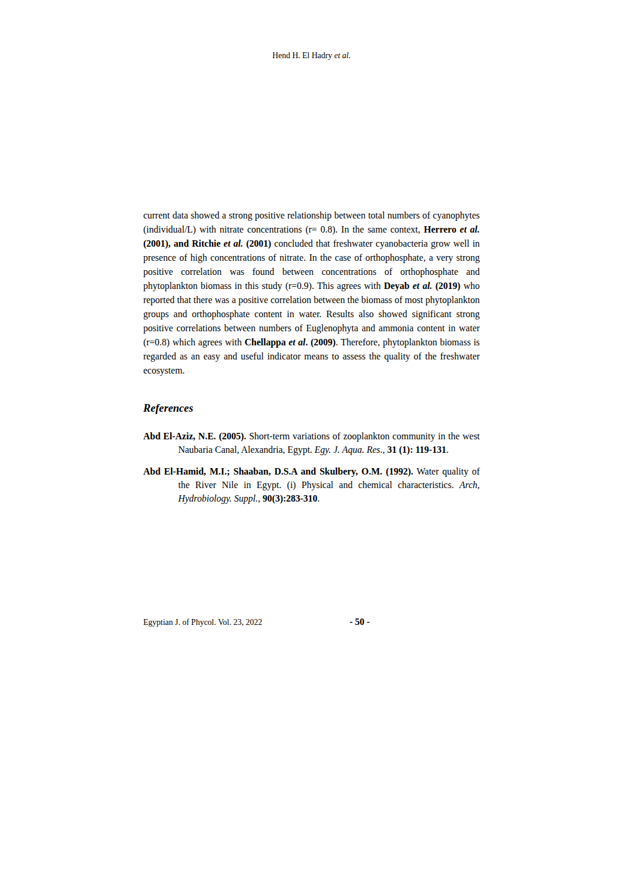Hend H. El Hadry et al.
current data showed a strong positive relationship between total numbers of cyanophytes (individual/L) with nitrate concentrations (r= 0.8). In the same context, Herrero et al. (2001), and Ritchie et al. (2001) concluded that freshwater cyanobacteria grow well in presence of high concentrations of nitrate. In the case of orthophosphate, a very strong positive correlation was found between concentrations of orthophosphate and phytoplankton biomass in this study (r=0.9). This agrees with Deyab et al. (2019) who reported that there was a positive correlation between the biomass of most phytoplankton groups and orthophosphate content in water. Results also showed significant strong positive correlations between numbers of Euglenophyta and ammonia content in water (r=0.8) which agrees with Chellappa et al. (2009). Therefore, phytoplankton biomass is regarded as an easy and useful indicator means to assess the quality of the freshwater ecosystem.
References
Abd El-Aziz, N.E. (2005). Short-term variations of zooplankton community in the west Naubaria Canal, Alexandria, Egypt. Egy. J. Aqua. Res., 31 (1): 119-131.
Abd El-Hamid, M.I.; Shaaban, D.S.A and Skulbery, O.M. (1992). Water quality of the River Nile in Egypt. (i) Physical and chemical characteristics. Arch, Hydrobiology. Suppl., 90(3):283-310.
Egyptian J. of Phycol. Vol. 23, 2022 - 50 -